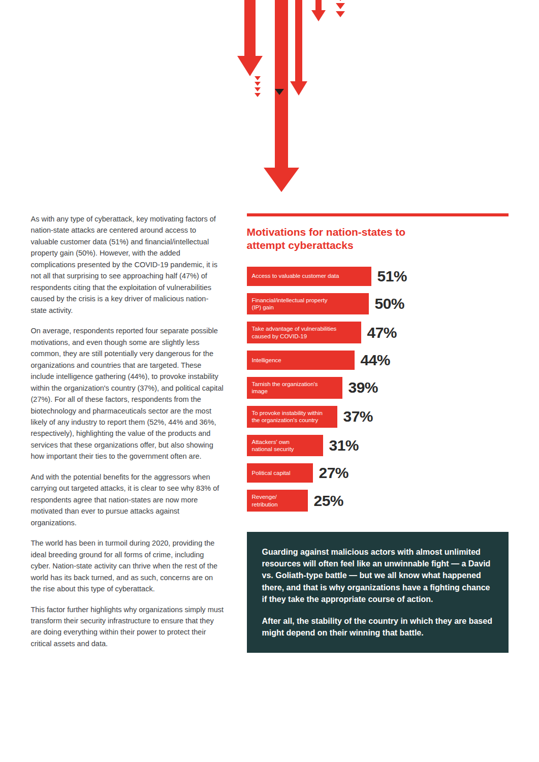As with any type of cyberattack, key motivating factors of nation-state attacks are centered around access to valuable customer data (51%) and financial/intellectual property gain (50%). However, with the added complications presented by the COVID-19 pandemic, it is not all that surprising to see approaching half (47%) of respondents citing that the exploitation of vulnerabilities caused by the crisis is a key driver of malicious nation-state activity.
On average, respondents reported four separate possible motivations, and even though some are slightly less common, they are still potentially very dangerous for the organizations and countries that are targeted. These include intelligence gathering (44%), to provoke instability within the organization's country (37%), and political capital (27%). For all of these factors, respondents from the biotechnology and pharmaceuticals sector are the most likely of any industry to report them (52%, 44% and 36%, respectively), highlighting the value of the products and services that these organizations offer, but also showing how important their ties to the government often are.
And with the potential benefits for the aggressors when carrying out targeted attacks, it is clear to see why 83% of respondents agree that nation-states are now more motivated than ever to pursue attacks against organizations.
The world has been in turmoil during 2020, providing the ideal breeding ground for all forms of crime, including cyber. Nation-state activity can thrive when the rest of the world has its back turned, and as such, concerns are on the rise about this type of cyberattack.
This factor further highlights why organizations simply must transform their security infrastructure to ensure that they are doing everything within their power to protect their critical assets and data.
Motivations for nation-states to
attempt cyberattacks
Access to valuable customer data
51%
Financial/intellectual property (IP) gain
50%
Take advantage of vulnerabilities caused by COVID-19
47%
Intelligence
44%
Tarnish the organization's image
39%
To provoke instability within the organization's country
37%
Attackers' own national security
31%
Political capital
27%
Revenge/ retribution
25%
Guarding against malicious actors with almost unlimited resources will often feel like an unwinnable fight — a David vs. Goliath-type battle — but we all know what happened there, and that is why organizations have a fighting chance if they take the appropriate course of action.
After all, the stability of the country in which they are based might depend on their winning that battle.